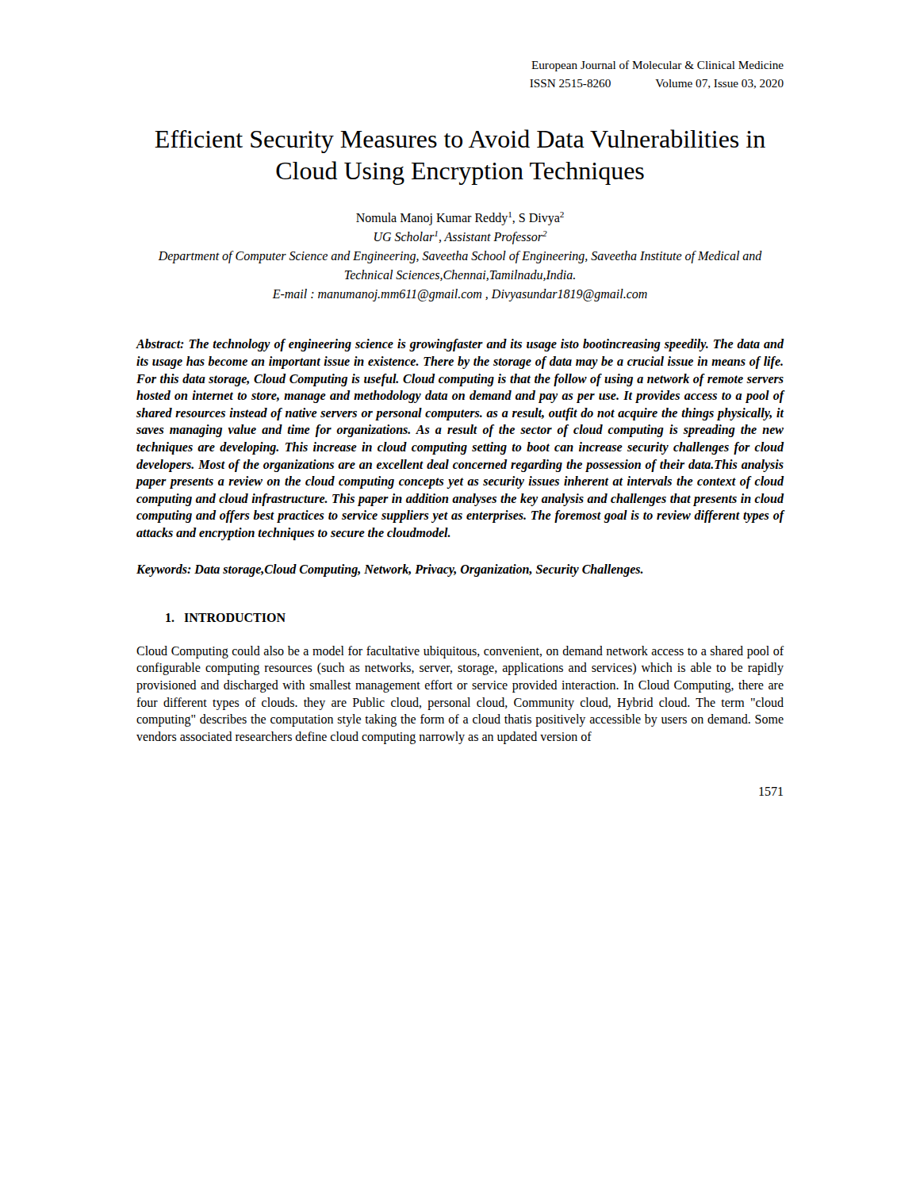European Journal of Molecular & Clinical Medicine
ISSN 2515-8260Volume 07, Issue 03, 2020
Efficient Security Measures to Avoid Data Vulnerabilities in Cloud Using Encryption Techniques
Nomula Manoj Kumar Reddy1, S Divya2
UG Scholar1, Assistant Professor2
Department of Computer Science and Engineering, Saveetha School of Engineering, Saveetha Institute of Medical and Technical Sciences,Chennai,Tamilnadu,India.
E-mail : manumanoj.mm611@gmail.com , Divyasundar1819@gmail.com
Abstract: The technology of engineering science is growingfaster and its usage isto bootincreasing speedily. The data and its usage has become an important issue in existence. There by the storage of data may be a crucial issue in means of life. For this data storage, Cloud Computing is useful. Cloud computing is that the follow of using a network of remote servers hosted on internet to store, manage and methodology data on demand and pay as per use. It provides access to a pool of shared resources instead of native servers or personal computers. as a result, outfit do not acquire the things physically, it saves managing value and time for organizations. As a result of the sector of cloud computing is spreading the new techniques are developing. This increase in cloud computing setting to boot can increase security challenges for cloud developers. Most of the organizations are an excellent deal concerned regarding the possession of their data.This analysis paper presents a review on the cloud computing concepts yet as security issues inherent at intervals the context of cloud computing and cloud infrastructure. This paper in addition analyses the key analysis and challenges that presents in cloud computing and offers best practices to service suppliers yet as enterprises. The foremost goal is to review different types of attacks and encryption techniques to secure the cloudmodel.
Keywords: Data storage,Cloud Computing, Network, Privacy, Organization, Security Challenges.
1. INTRODUCTION
Cloud Computing could also be a model for facultative ubiquitous, convenient, on demand network access to a shared pool of configurable computing resources (such as networks, server, storage, applications and services) which is able to be rapidly provisioned and discharged with smallest management effort or service provided interaction. In Cloud Computing, there are four different types of clouds. they are Public cloud, personal cloud, Community cloud, Hybrid cloud. The term "cloud computing" describes the computation style taking the form of a cloud thatis positively accessible by users on demand. Some vendors associated researchers define cloud computing narrowly as an updated version of
1571